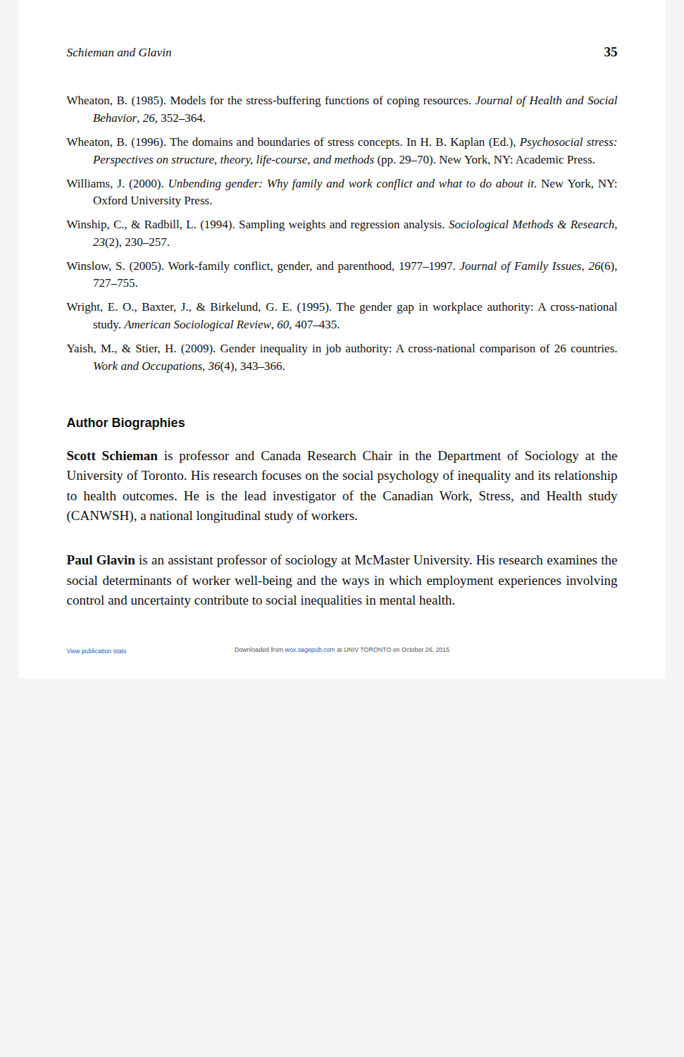Schieman and Glavin 35
Wheaton, B. (1985). Models for the stress-buffering functions of coping resources. Journal of Health and Social Behavior, 26, 352–364.
Wheaton, B. (1996). The domains and boundaries of stress concepts. In H. B. Kaplan (Ed.), Psychosocial stress: Perspectives on structure, theory, life-course, and methods (pp. 29–70). New York, NY: Academic Press.
Williams, J. (2000). Unbending gender: Why family and work conflict and what to do about it. New York, NY: Oxford University Press.
Winship, C., & Radbill, L. (1994). Sampling weights and regression analysis. Sociological Methods & Research, 23(2), 230–257.
Winslow, S. (2005). Work-family conflict, gender, and parenthood, 1977–1997. Journal of Family Issues, 26(6), 727–755.
Wright, E. O., Baxter, J., & Birkelund, G. E. (1995). The gender gap in workplace authority: A cross-national study. American Sociological Review, 60, 407–435.
Yaish, M., & Stier, H. (2009). Gender inequality in job authority: A cross-national comparison of 26 countries. Work and Occupations, 36(4), 343–366.
Author Biographies
Scott Schieman is professor and Canada Research Chair in the Department of Sociology at the University of Toronto. His research focuses on the social psychology of inequality and its relationship to health outcomes. He is the lead investigator of the Canadian Work, Stress, and Health study (CANWSH), a national longitudinal study of workers.
Paul Glavin is an assistant professor of sociology at McMaster University. His research examines the social determinants of worker well-being and the ways in which employment experiences involving control and uncertainty contribute to social inequalities in mental health.
View publication stats Downloaded from wox.sagepub.com at UNIV TORONTO on October 26, 2015